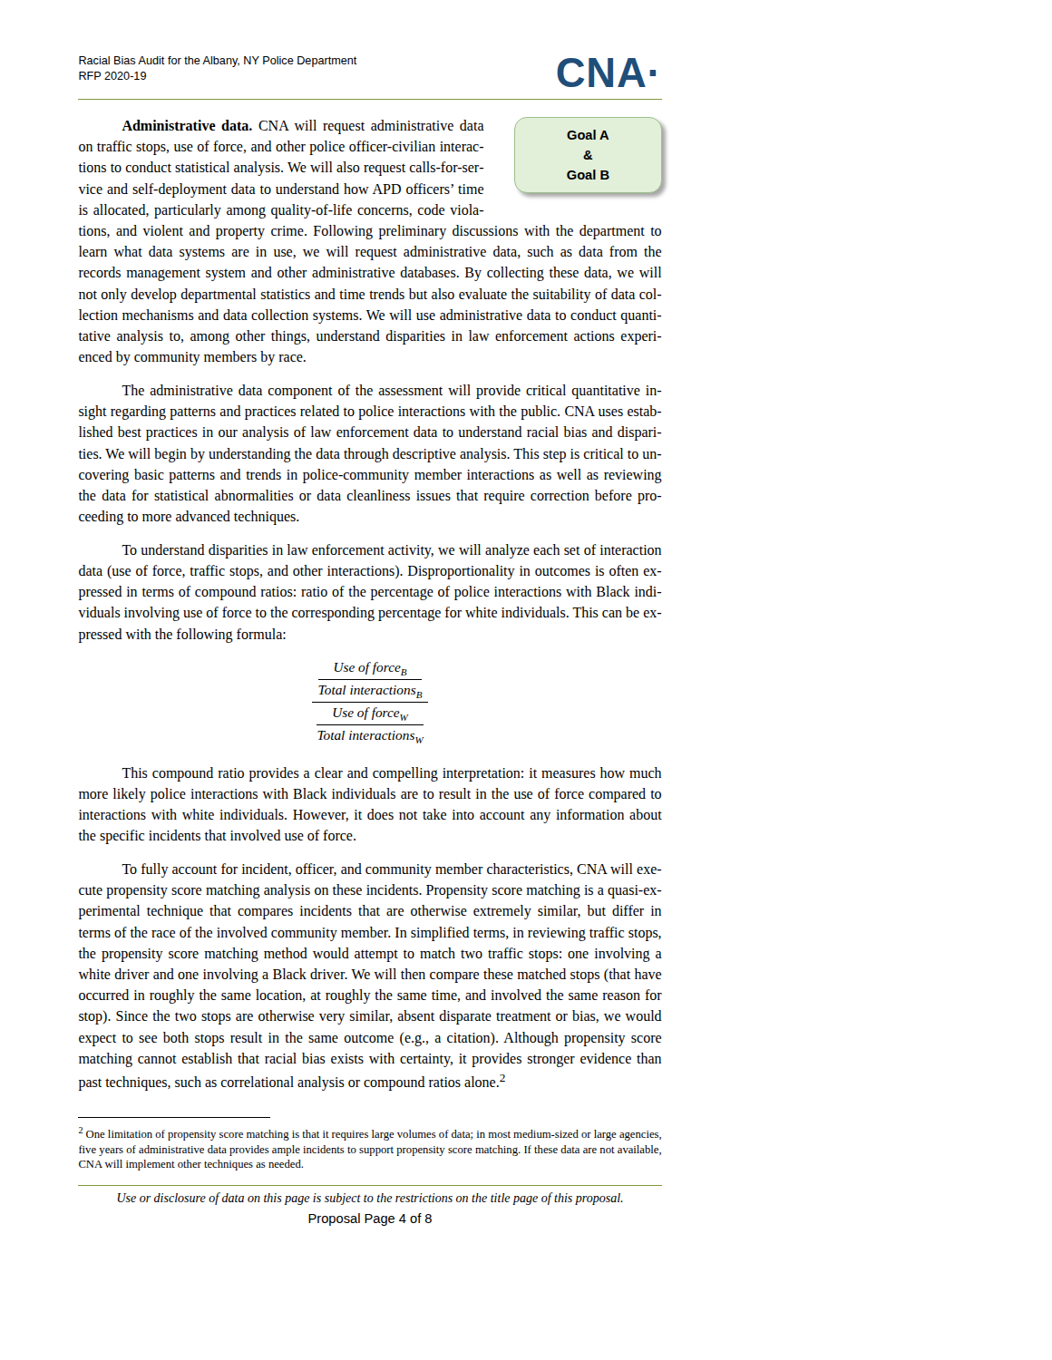Racial Bias Audit for the Albany, NY Police Department
RFP 2020-19
CNA·
Goal A
&
Goal B
Administrative data. CNA will request administrative data on traffic stops, use of force, and other police officer-civilian interactions to conduct statistical analysis. We will also request calls-for-service and self-deployment data to understand how APD officers’ time is allocated, particularly among quality-of-life concerns, code violations, and violent and property crime. Following preliminary discussions with the department to learn what data systems are in use, we will request administrative data, such as data from the records management system and other administrative databases. By collecting these data, we will not only develop departmental statistics and time trends but also evaluate the suitability of data collection mechanisms and data collection systems. We will use administrative data to conduct quantitative analysis to, among other things, understand disparities in law enforcement actions experienced by community members by race.
The administrative data component of the assessment will provide critical quantitative insight regarding patterns and practices related to police interactions with the public. CNA uses established best practices in our analysis of law enforcement data to understand racial bias and disparities. We will begin by understanding the data through descriptive analysis. This step is critical to uncovering basic patterns and trends in police-community member interactions as well as reviewing the data for statistical abnormalities or data cleanliness issues that require correction before proceeding to more advanced techniques.
To understand disparities in law enforcement activity, we will analyze each set of interaction data (use of force, traffic stops, and other interactions). Disproportionality in outcomes is often expressed in terms of compound ratios: ratio of the percentage of police interactions with Black individuals involving use of force to the corresponding percentage for white individuals. This can be expressed with the following formula:
Use of forceB Total interactionsB Use of forceW Total interactionsW
This compound ratio provides a clear and compelling interpretation: it measures how much more likely police interactions with Black individuals are to result in the use of force compared to interactions with white individuals. However, it does not take into account any information about the specific incidents that involved use of force.
To fully account for incident, officer, and community member characteristics, CNA will execute propensity score matching analysis on these incidents. Propensity score matching is a quasi-experimental technique that compares incidents that are otherwise extremely similar, but differ in terms of the race of the involved community member. In simplified terms, in reviewing traffic stops, the propensity score matching method would attempt to match two traffic stops: one involving a white driver and one involving a Black driver. We will then compare these matched stops (that have occurred in roughly the same location, at roughly the same time, and involved the same reason for stop). Since the two stops are otherwise very similar, absent disparate treatment or bias, we would expect to see both stops result in the same outcome (e.g., a citation). Although propensity score matching cannot establish that racial bias exists with certainty, it provides stronger evidence than past techniques, such as correlational analysis or compound ratios alone.2
2 One limitation of propensity score matching is that it requires large volumes of data; in most medium-sized or large agencies, five years of administrative data provides ample incidents to support propensity score matching. If these data are not available, CNA will implement other techniques as needed.
Use or disclosure of data on this page is subject to the restrictions on the title page of this proposal.
Proposal Page 4 of 8